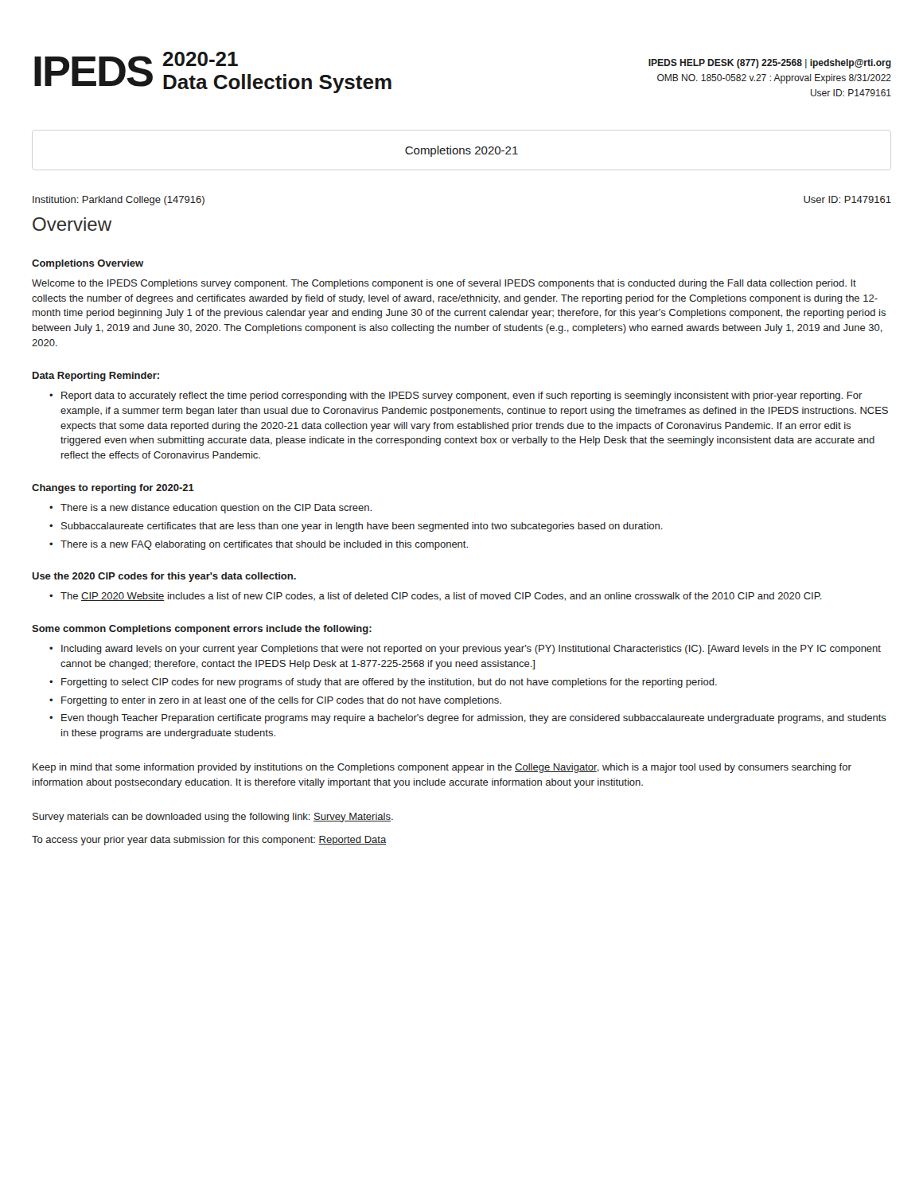IPEDS 2020-21
Data Collection System
IPEDS HELP DESK (877) 225-2568 | ipedshelp@rti.org
OMB NO. 1850-0582 v.27 : Approval Expires 8/31/2022
User ID: P1479161
Completions 2020-21
Institution: Parkland College (147916)
User ID: P1479161
Overview
Completions Overview
Welcome to the IPEDS Completions survey component. The Completions component is one of several IPEDS components that is conducted during the Fall data collection period. It collects the number of degrees and certificates awarded by field of study, level of award, race/ethnicity, and gender. The reporting period for the Completions component is during the 12-month time period beginning July 1 of the previous calendar year and ending June 30 of the current calendar year; therefore, for this year's Completions component, the reporting period is between July 1, 2019 and June 30, 2020. The Completions component is also collecting the number of students (e.g., completers) who earned awards between July 1, 2019 and June 30, 2020.
Data Reporting Reminder:
Report data to accurately reflect the time period corresponding with the IPEDS survey component, even if such reporting is seemingly inconsistent with prior-year reporting. For example, if a summer term began later than usual due to Coronavirus Pandemic postponements, continue to report using the timeframes as defined in the IPEDS instructions. NCES expects that some data reported during the 2020-21 data collection year will vary from established prior trends due to the impacts of Coronavirus Pandemic. If an error edit is triggered even when submitting accurate data, please indicate in the corresponding context box or verbally to the Help Desk that the seemingly inconsistent data are accurate and reflect the effects of Coronavirus Pandemic.
Changes to reporting for 2020-21
There is a new distance education question on the CIP Data screen.
Subbaccalaureate certificates that are less than one year in length have been segmented into two subcategories based on duration.
There is a new FAQ elaborating on certificates that should be included in this component.
Use the 2020 CIP codes for this year's data collection.
The CIP 2020 Website includes a list of new CIP codes, a list of deleted CIP codes, a list of moved CIP Codes, and an online crosswalk of the 2010 CIP and 2020 CIP.
Some common Completions component errors include the following:
Including award levels on your current year Completions that were not reported on your previous year's (PY) Institutional Characteristics (IC). [Award levels in the PY IC component cannot be changed; therefore, contact the IPEDS Help Desk at 1-877-225-2568 if you need assistance.]
Forgetting to select CIP codes for new programs of study that are offered by the institution, but do not have completions for the reporting period.
Forgetting to enter in zero in at least one of the cells for CIP codes that do not have completions.
Even though Teacher Preparation certificate programs may require a bachelor's degree for admission, they are considered subbaccalaureate undergraduate programs, and students in these programs are undergraduate students.
Keep in mind that some information provided by institutions on the Completions component appear in the College Navigator, which is a major tool used by consumers searching for information about postsecondary education. It is therefore vitally important that you include accurate information about your institution.
Survey materials can be downloaded using the following link: Survey Materials.
To access your prior year data submission for this component: Reported Data